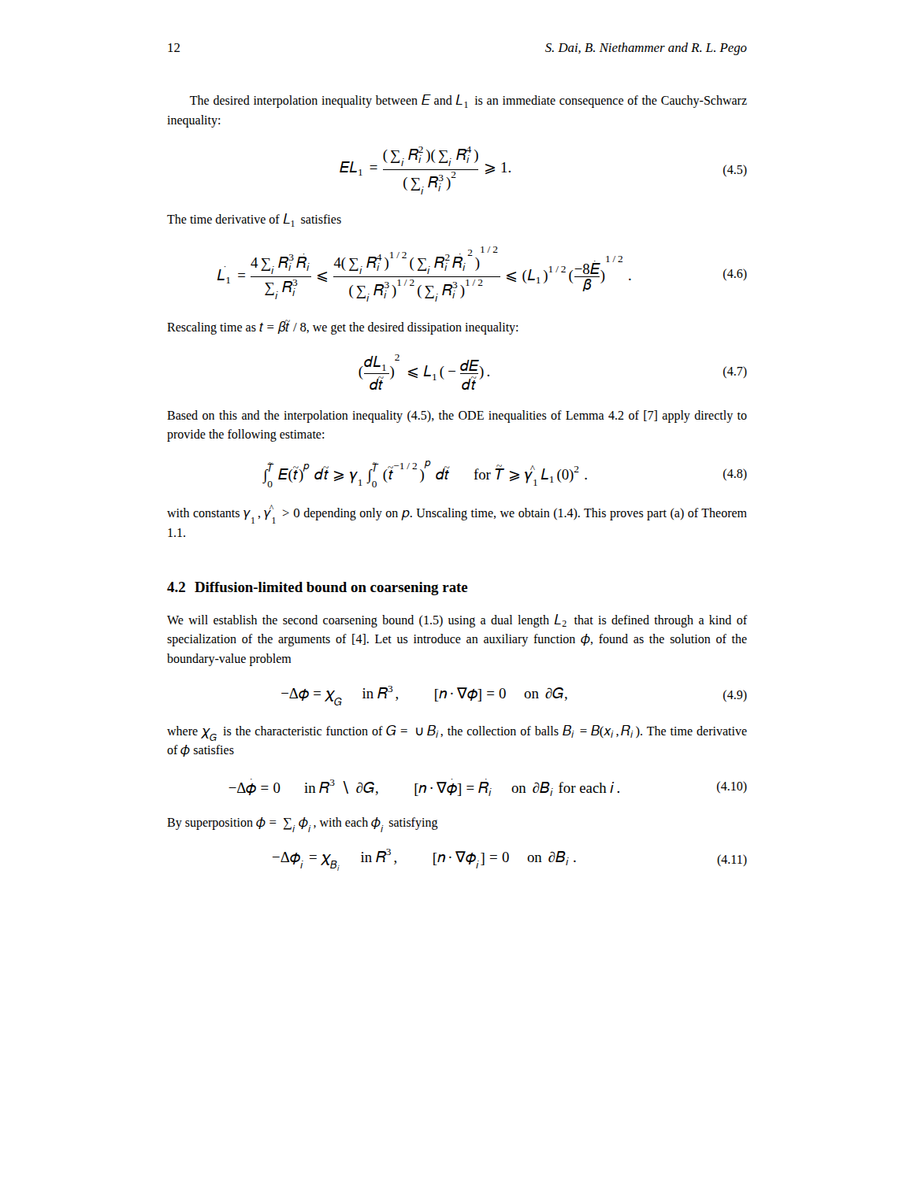12 S. Dai, B. Niethammer and R. L. Pego
The desired interpolation inequality between E and L1 is an immediate consequence of the Cauchy-Schwarz inequality:
EL1 = (∑iRi2) (∑iRi4) (∑iRi3) 2 ⩾ 1. (4.5)
The time derivative of L1 satisfies
L1˙ = 4∑iRi3Ri˙ ∑iRi3 ⩽ 4 (∑iRi4)1/2 (∑iRi2Ri˙2)1/2 (∑iRi3)1/2 (∑iRi3)1/2 ⩽ (L1)1/2 (−8E˙β) 1/2 . (4.6)
Rescaling time as t=βt~/8, we get the desired dissipation inequality:
(dL1dt~) 2 ⩽ L1 (−dEdt~) . (4.7)
Based on this and the interpolation inequality (4.5), the ODE inequalities of Lemma 4.2 of [7] apply directly to provide the following estimate:
∫0T~ E(t~)p dt~ ⩾ γ1 ∫0T~ (t~−1/2)p dt~ for T~ ⩾ γ1^ L1(0)2 . (4.8)
with constants γ1, γ1^>0 depending only on p. Unscaling time, we obtain (1.4). This proves part (a) of Theorem 1.1.
4.2 Diffusion-limited bound on coarsening rate
We will establish the second coarsening bound (1.5) using a dual length L2 that is defined through a kind of specialization of the arguments of [4]. Let us introduce an auxiliary function ϕ, found as the solution of the boundary-value problem
−Δϕ = χG in R3 , [n·∇ϕ] =0 on ∂G , (4.9)
where χG is the characteristic function of G=∪Bi, the collection of balls Bi=B(xi,Ri). The time derivative of ϕ satisfies
−Δϕ˙ =0 in R3 ∖∂G , [n·∇ϕ˙] = Ri˙ on ∂Bi for each i . (4.10)
By superposition ϕ=∑iϕi, with each ϕi satisfying
−Δϕi = χBi in R3 , [n·∇ϕi] =0 on ∂Bi . (4.11)